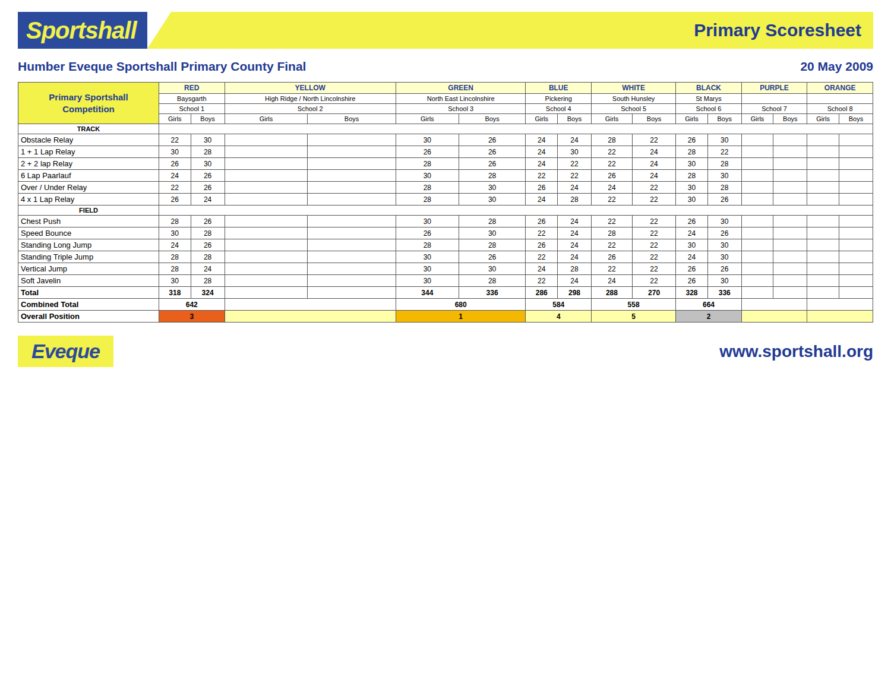Sportshall
Primary Scoresheet
Humber Eveque Sportshall Primary County Final
20 May 2009
| Primary Sportshall Competition | RED | YELLOW | GREEN | BLUE | WHITE | BLACK | PURPLE | ORANGE |
| --- | --- | --- | --- | --- | --- | --- | --- | --- |
| Baysgarth | High Ridge / North Lincolnshire | North East Lincolnshire | Pickering | South Hunsley | St Marys | | |
| School 1 | School 2 | School 3 | School 4 | School 5 | School 6 | School 7 | School 8 |
| Girls | Boys | Girls | Boys | Girls | Boys | Girls | Boys | Girls | Boys | Girls | Boys | Girls | Boys | Girls | Boys |
| TRACK | |
| Obstacle Relay | 22 | 30 | | | 30 | 26 | 24 | 24 | 28 | 22 | 26 | 30 | | | | |
| 1 + 1 Lap Relay | 30 | 28 | | | 26 | 26 | 24 | 30 | 22 | 24 | 28 | 22 | | | | |
| 2 + 2 lap Relay | 26 | 30 | | | 28 | 26 | 24 | 22 | 22 | 24 | 30 | 28 | | | | |
| 6 Lap Paarlauf | 24 | 26 | | | 30 | 28 | 22 | 22 | 26 | 24 | 28 | 30 | | | | |
| Over / Under Relay | 22 | 26 | | | 28 | 30 | 26 | 24 | 24 | 22 | 30 | 28 | | | | |
| 4 x 1 Lap Relay | 26 | 24 | | | 28 | 30 | 24 | 28 | 22 | 22 | 30 | 26 | | | | |
| FIELD | |
| Chest Push | 28 | 26 | | | 30 | 28 | 26 | 24 | 22 | 22 | 26 | 30 | | | | |
| Speed Bounce | 30 | 28 | | | 26 | 30 | 22 | 24 | 28 | 22 | 24 | 26 | | | | |
| Standing Long Jump | 24 | 26 | | | 28 | 28 | 26 | 24 | 22 | 22 | 30 | 30 | | | | |
| Standing Triple Jump | 28 | 28 | | | 30 | 26 | 22 | 24 | 26 | 22 | 24 | 30 | | | | |
| Vertical Jump | 28 | 24 | | | 30 | 30 | 24 | 28 | 22 | 22 | 26 | 26 | | | | |
| Soft Javelin | 30 | 28 | | | 30 | 28 | 22 | 24 | 24 | 22 | 26 | 30 | | | | |
| Total | 318 | 324 | | | 344 | 336 | 286 | 298 | 288 | 270 | 328 | 336 | | | | |
| Combined Total | 642 | | 680 | 584 | 558 | 664 | | |
| Overall Position | 3 | | 1 | 4 | 5 | 2 | | |
Eveque
www.sportshall.org